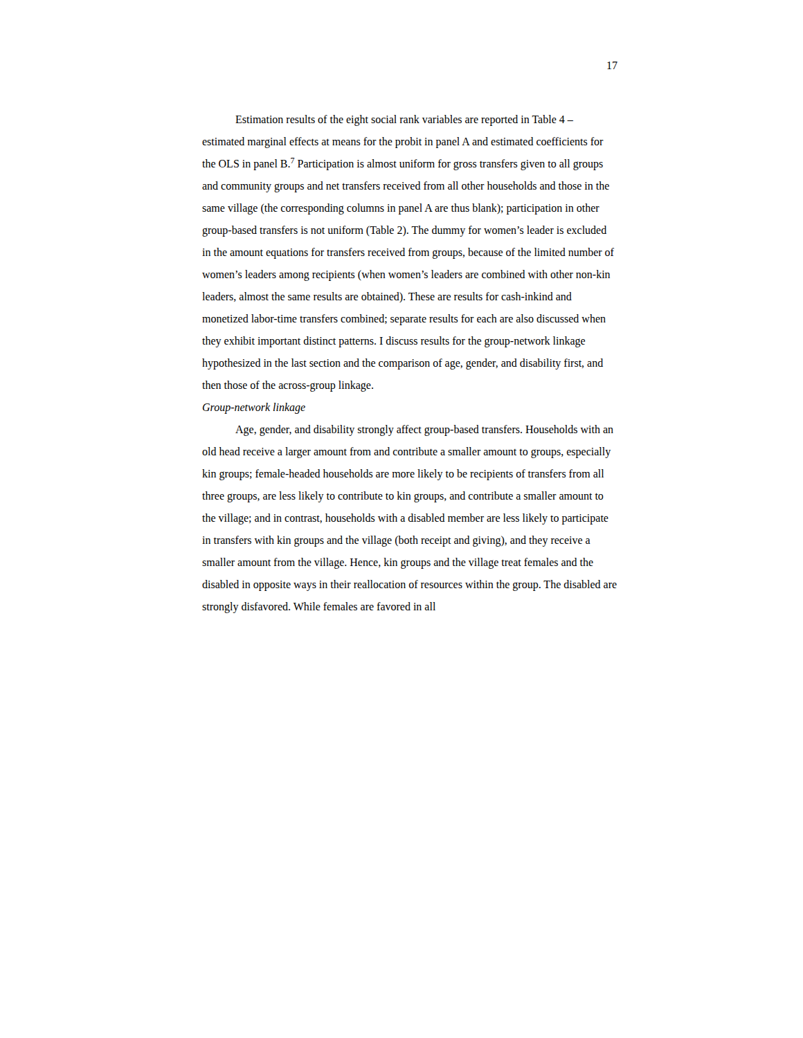17
Estimation results of the eight social rank variables are reported in Table 4 – estimated marginal effects at means for the probit in panel A and estimated coefficients for the OLS in panel B.7 Participation is almost uniform for gross transfers given to all groups and community groups and net transfers received from all other households and those in the same village (the corresponding columns in panel A are thus blank); participation in other group-based transfers is not uniform (Table 2). The dummy for women’s leader is excluded in the amount equations for transfers received from groups, because of the limited number of women’s leaders among recipients (when women’s leaders are combined with other non-kin leaders, almost the same results are obtained). These are results for cash-inkind and monetized labor-time transfers combined; separate results for each are also discussed when they exhibit important distinct patterns. I discuss results for the group-network linkage hypothesized in the last section and the comparison of age, gender, and disability first, and then those of the across-group linkage.
Group-network linkage
Age, gender, and disability strongly affect group-based transfers. Households with an old head receive a larger amount from and contribute a smaller amount to groups, especially kin groups; female-headed households are more likely to be recipients of transfers from all three groups, are less likely to contribute to kin groups, and contribute a smaller amount to the village; and in contrast, households with a disabled member are less likely to participate in transfers with kin groups and the village (both receipt and giving), and they receive a smaller amount from the village. Hence, kin groups and the village treat females and the disabled in opposite ways in their reallocation of resources within the group. The disabled are strongly disfavored. While females are favored in all